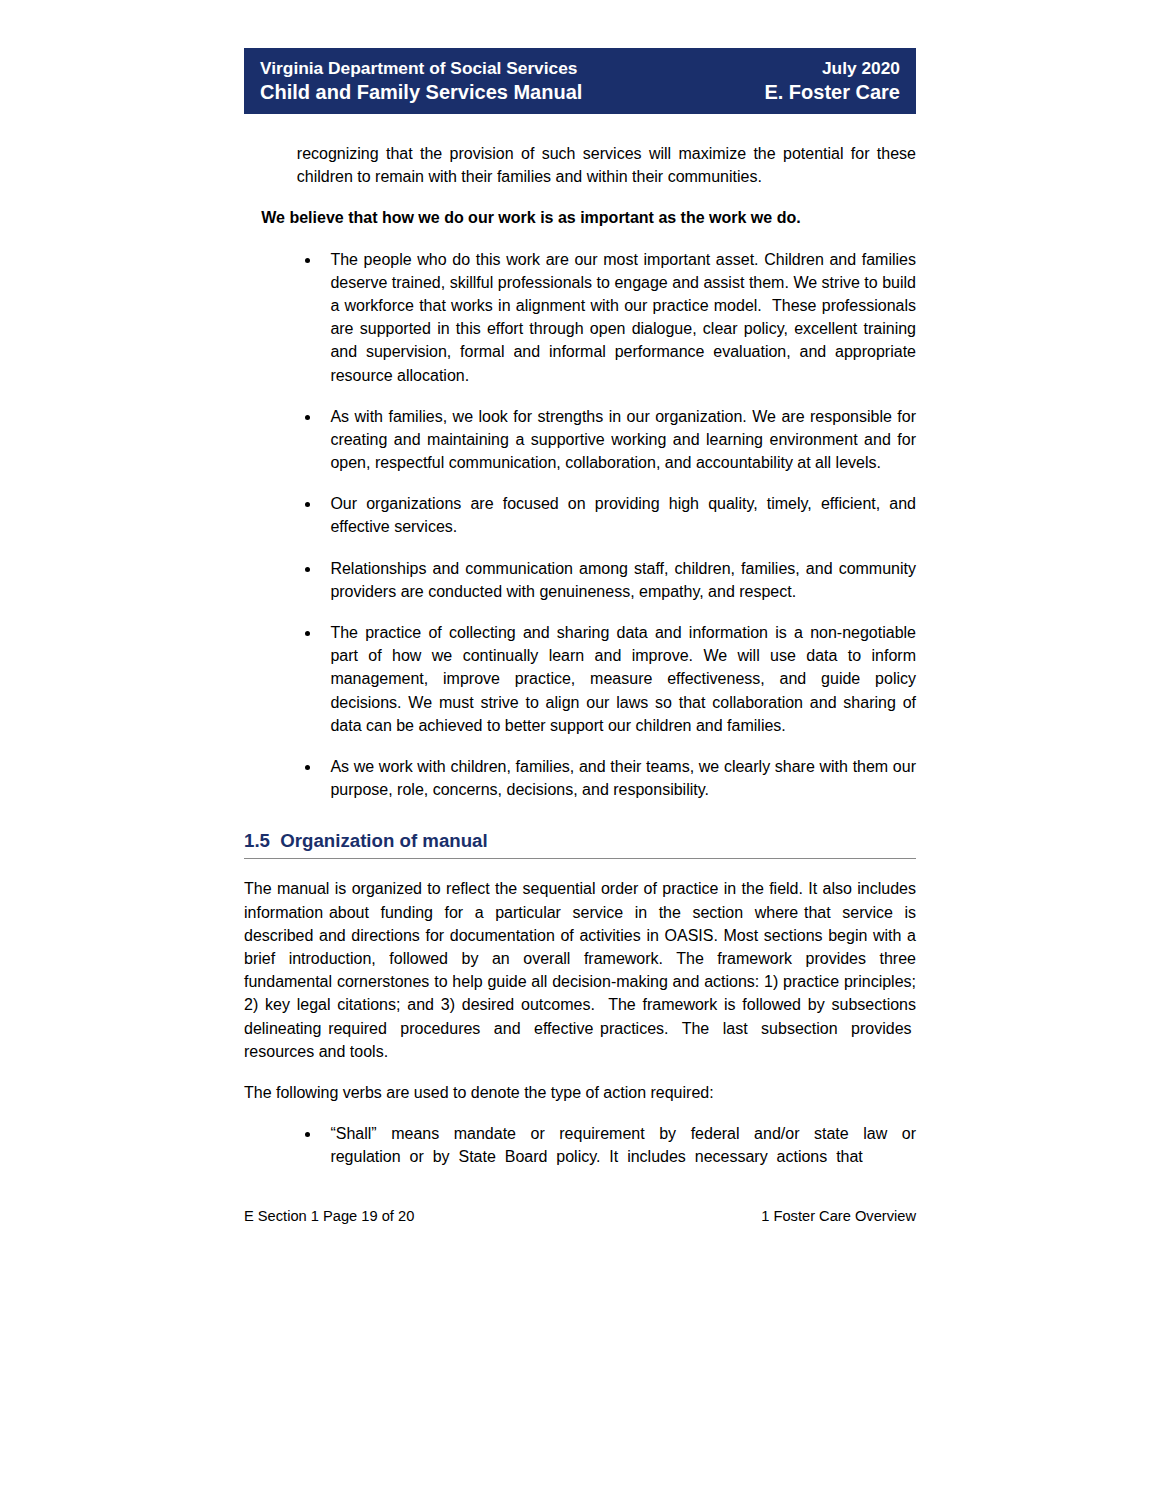Virginia Department of Social Services
Child and Family Services Manual
July 2020
E. Foster Care
recognizing that the provision of such services will maximize the potential for these children to remain with their families and within their communities.
We believe that how we do our work is as important as the work we do.
The people who do this work are our most important asset. Children and families deserve trained, skillful professionals to engage and assist them. We strive to build a workforce that works in alignment with our practice model. These professionals are supported in this effort through open dialogue, clear policy, excellent training and supervision, formal and informal performance evaluation, and appropriate resource allocation.
As with families, we look for strengths in our organization. We are responsible for creating and maintaining a supportive working and learning environment and for open, respectful communication, collaboration, and accountability at all levels.
Our organizations are focused on providing high quality, timely, efficient, and effective services.
Relationships and communication among staff, children, families, and community providers are conducted with genuineness, empathy, and respect.
The practice of collecting and sharing data and information is a non-negotiable part of how we continually learn and improve. We will use data to inform management, improve practice, measure effectiveness, and guide policy decisions. We must strive to align our laws so that collaboration and sharing of data can be achieved to better support our children and families.
As we work with children, families, and their teams, we clearly share with them our purpose, role, concerns, decisions, and responsibility.
1.5 Organization of manual
The manual is organized to reflect the sequential order of practice in the field. It also includes information about funding for a particular service in the section where that service is described and directions for documentation of activities in OASIS. Most sections begin with a brief introduction, followed by an overall framework. The framework provides three fundamental cornerstones to help guide all decision-making and actions: 1) practice principles; 2) key legal citations; and 3) desired outcomes. The framework is followed by subsections delineating required procedures and effective practices. The last subsection provides resources and tools.
The following verbs are used to denote the type of action required:
“Shall” means mandate or requirement by federal and/or state law or regulation or by State Board policy. It includes necessary actions that
E Section 1 Page 19 of 20
1 Foster Care Overview